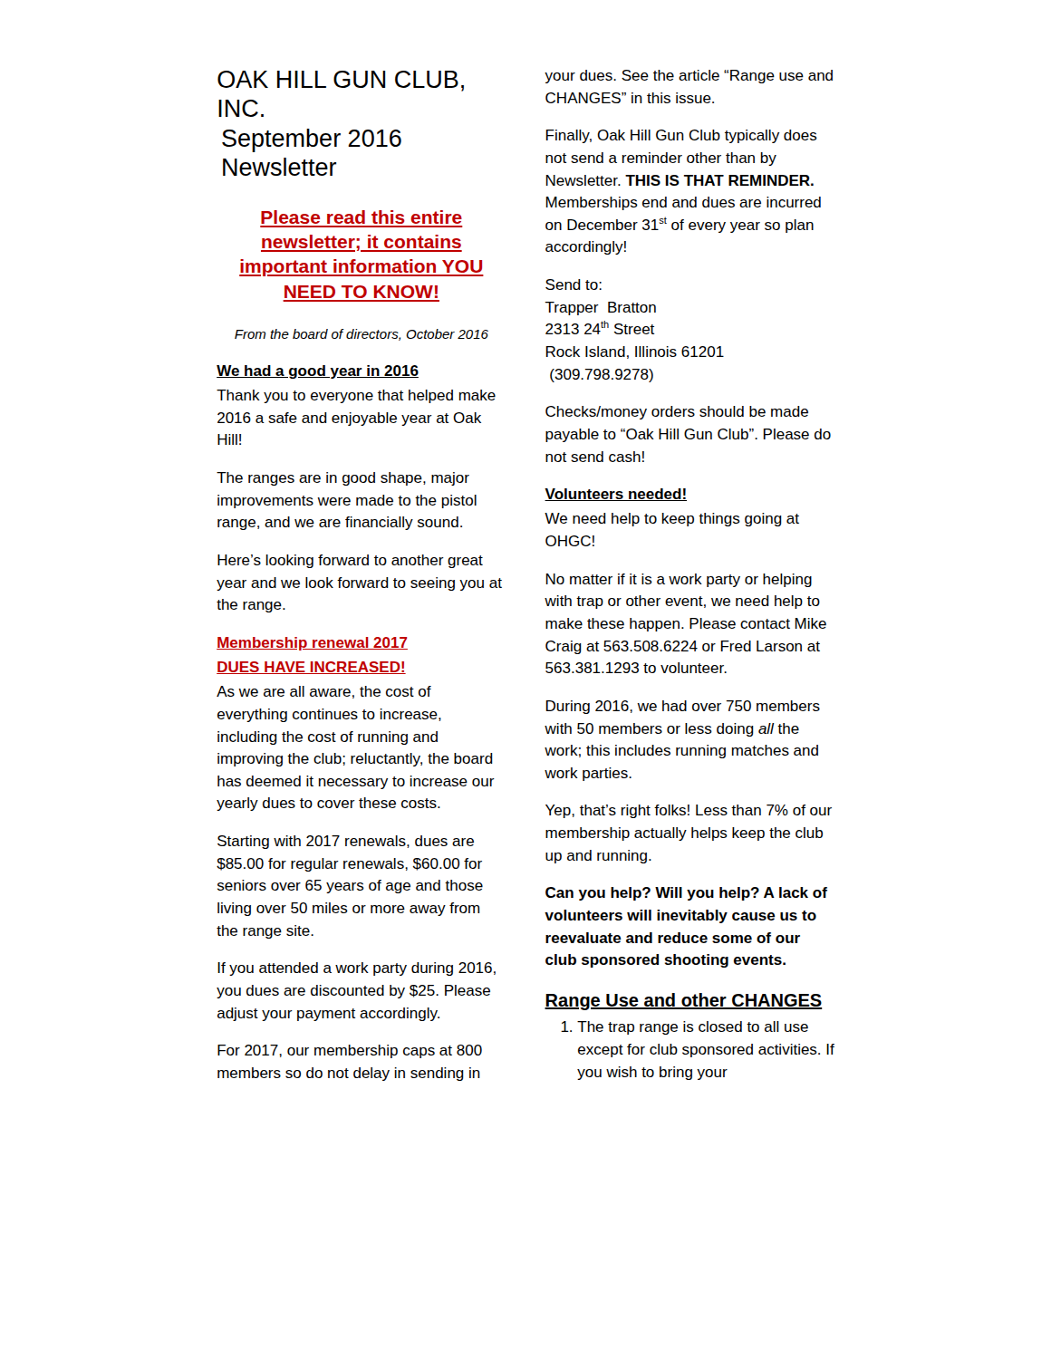OAK HILL GUN CLUB, INC.September 2016 Newsletter
Please read this entire newsletter; it contains important information YOU NEED TO KNOW!
From the board of directors, October 2016
We had a good year in 2016
Thank you to everyone that helped make 2016 a safe and enjoyable year at Oak Hill!
The ranges are in good shape, major improvements were made to the pistol range, and we are financially sound.
Here’s looking forward to another great year and we look forward to seeing you at the range.
Membership renewal 2017
DUES HAVE INCREASED!
As we are all aware, the cost of everything continues to increase, including the cost of running and improving the club; reluctantly, the board has deemed it necessary to increase our yearly dues to cover these costs.
Starting with 2017 renewals, dues are $85.00 for regular renewals, $60.00 for seniors over 65 years of age and those living over 50 miles or more away from the range site.
If you attended a work party during 2016, you dues are discounted by $25. Please adjust your payment accordingly.
For 2017, our membership caps at 800 members so do not delay in sending in your dues. See the article “Range use and CHANGES” in this issue.
Finally, Oak Hill Gun Club typically does not send a reminder other than by Newsletter. THIS IS THAT REMINDER. Memberships end and dues are incurred on December 31st of every year so plan accordingly!
Send to:
Trapper Bratton
2313 24th Street
Rock Island, Illinois 61201
(309.798.9278)
Checks/money orders should be made payable to “Oak Hill Gun Club”. Please do not send cash!
Volunteers needed!
We need help to keep things going at OHGC!
No matter if it is a work party or helping with trap or other event, we need help to make these happen. Please contact Mike Craig at 563.508.6224 or Fred Larson at 563.381.1293 to volunteer.
During 2016, we had over 750 members with 50 members or less doing all the work; this includes running matches and work parties.
Yep, that’s right folks! Less than 7% of our membership actually helps keep the club up and running.
Can you help? Will you help? A lack of volunteers will inevitably cause us to reevaluate and reduce some of our club sponsored shooting events.
Range Use and other CHANGES
The trap range is closed to all use except for club sponsored activities. If you wish to bring your